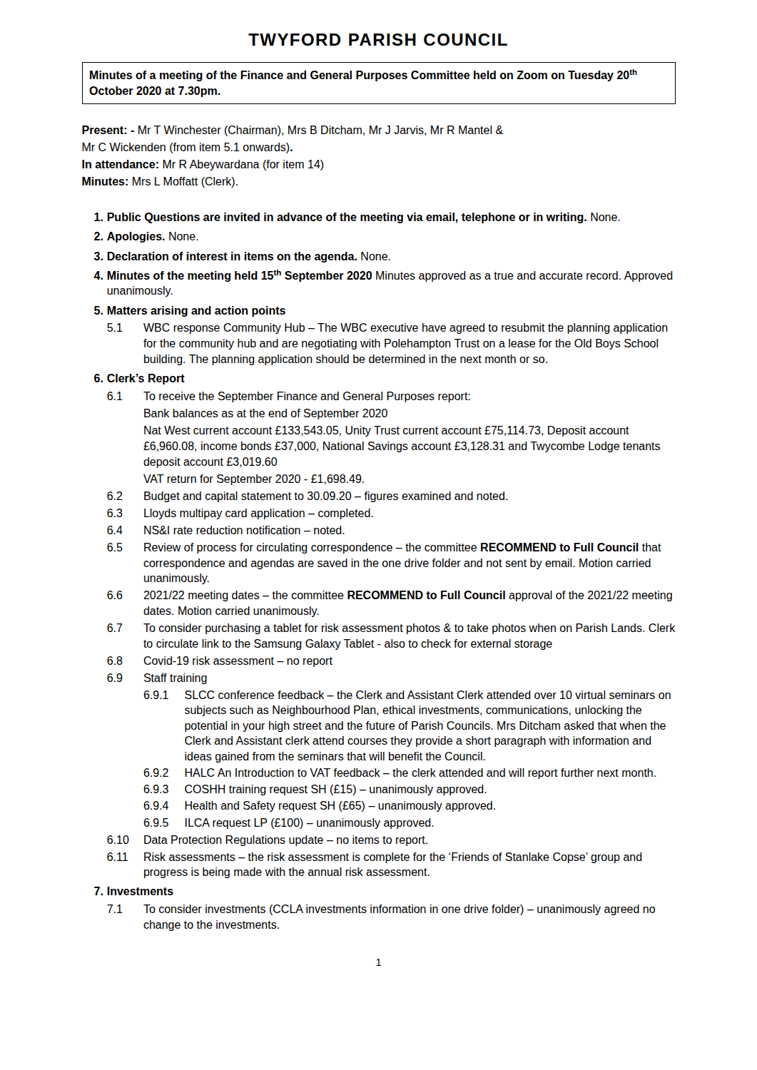TWYFORD PARISH COUNCIL
Minutes of a meeting of the Finance and General Purposes Committee held on Zoom on Tuesday 20th October 2020 at 7.30pm.
Present: - Mr T Winchester (Chairman), Mrs B Ditcham, Mr J Jarvis, Mr R Mantel &
Mr C Wickenden (from item 5.1 onwards).
In attendance: Mr R Abeywardana (for item 14)
Minutes: Mrs L Moffatt (Clerk).
Public Questions are invited in advance of the meeting via email, telephone or in writing. None.
Apologies. None.
Declaration of interest in items on the agenda. None.
Minutes of the meeting held 15th September 2020 Minutes approved as a true and accurate record. Approved unanimously.
Matters arising and action points
5.1 WBC response Community Hub – The WBC executive have agreed to resubmit the planning application for the community hub and are negotiating with Polehampton Trust on a lease for the Old Boys School building. The planning application should be determined in the next month or so.
Clerk’s Report
6.1 To receive the September Finance and General Purposes report:
Bank balances as at the end of September 2020
Nat West current account £133,543.05, Unity Trust current account £75,114.73, Deposit account £6,960.08, income bonds £37,000, National Savings account £3,128.31 and Twycombe Lodge tenants deposit account £3,019.60
VAT return for September 2020 - £1,698.49.
6.2 Budget and capital statement to 30.09.20 – figures examined and noted.
6.3 Lloyds multipay card application – completed.
6.4 NS&I rate reduction notification – noted.
6.5 Review of process for circulating correspondence – the committee RECOMMEND to Full Council that correspondence and agendas are saved in the one drive folder and not sent by email. Motion carried unanimously.
6.62021/22 meeting dates – the committee RECOMMEND to Full Council approval of the 2021/22 meeting dates. Motion carried unanimously.
6.7 To consider purchasing a tablet for risk assessment photos & to take photos when on Parish Lands. Clerk to circulate link to the Samsung Galaxy Tablet - also to check for external storage
6.8 Covid-19 risk assessment – no report
6.9 Staff training
6.9.1 SLCC conference feedback – the Clerk and Assistant Clerk attended over 10 virtual seminars on subjects such as Neighbourhood Plan, ethical investments, communications, unlocking the potential in your high street and the future of Parish Councils. Mrs Ditcham asked that when the Clerk and Assistant clerk attend courses they provide a short paragraph with information and ideas gained from the seminars that will benefit the Council.
6.9.2 HALC An Introduction to VAT feedback – the clerk attended and will report further next month.
6.9.3 COSHH training request SH (£15) – unanimously approved.
6.9.4 Health and Safety request SH (£65) – unanimously approved.
6.9.5 ILCA request LP (£100) – unanimously approved.
6.10 Data Protection Regulations update – no items to report.
6.11 Risk assessments – the risk assessment is complete for the ‘Friends of Stanlake Copse’ group and progress is being made with the annual risk assessment.
Investments
7.1 To consider investments (CCLA investments information in one drive folder) – unanimously agreed no change to the investments.
1